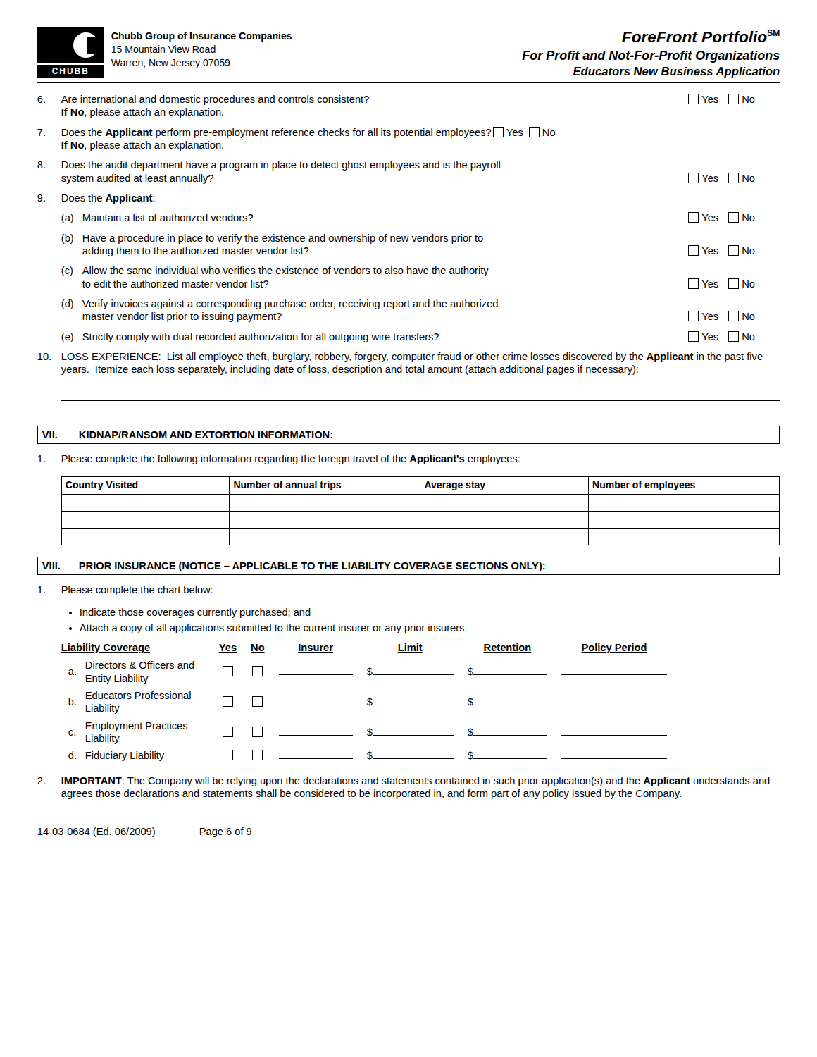CHUBB
Chubb Group of Insurance Companies
15 Mountain View Road
Warren, New Jersey 07059
ForeFront PortfolioSM
For Profit and Not-For-Profit Organizations
Educators New Business Application
| 6. | Are international and domestic procedures and controls consistent? If No , please attach an explanation. | Yes No |
| 7. | Does the Applicant perform pre-employment reference checks for all its potential employees? Yes No If No , please attach an explanation. | |
| 8. | Does the audit department have a program in place to detect ghost employees and is the payroll system audited at least annually? | Yes No |
| 9. | Does the Applicant : |
| | (a) | Maintain a list of authorized vendors? | Yes No |
| | (b) | Have a procedure in place to verify the existence and ownership of new vendors prior to adding them to the authorized master vendor list? | Yes No |
| | (c) | Allow the same individual who verifies the existence of vendors to also have the authority to edit the authorized master vendor list? | Yes No |
| | (d) | Verify invoices against a corresponding purchase order, receiving report and the authorized master vendor list prior to issuing payment? | Yes No |
| | (e) | Strictly comply with dual recorded authorization for all outgoing wire transfers? | Yes No |
| 10. | LOSS EXPERIENCE: List all employee theft, burglary, robbery, forgery, computer fraud or other crime losses discovered by the Applicant in the past five years. Itemize each loss separately, including date of loss, description and total amount (attach additional pages if necessary): |
VII. KIDNAP/RANSOM AND EXTORTION INFORMATION:
| 1. | Please complete the following information regarding the foreign travel of the Applicant's employees: |
| Country Visited | Number of annual trips | Average stay | Number of employees |
| --- | --- | --- | --- |
VIII. PRIOR INSURANCE (NOTICE – APPLICABLE TO THE LIABILITY COVERAGE SECTIONS ONLY):
| 1. | Please complete the chart below: |
Indicate those coverages currently purchased; and
Attach a copy of all applications submitted to the current insurer or any prior insurers:
| Liability Coverage | Yes | No | Insurer | Limit | Retention | Policy Period |
| --- | --- | --- | --- | --- | --- | --- |
| a. | Directors & Officers and Entity Liability | | | | $ | $ | |
| b. | Educators Professional Liability | | | | $ | $ | |
| c. | Employment Practices Liability | | | | $ | $ | |
| d. | Fiduciary Liability | | | | $ | $ | |
| 2. | IMPORTANT : The Company will be relying upon the declarations and statements contained in such prior application(s) and the Applicant understands and agrees those declarations and statements shall be considered to be incorporated in, and form part of any policy issued by the Company. |
14-03-0684 (Ed. 06/2009)
Page 6 of 9